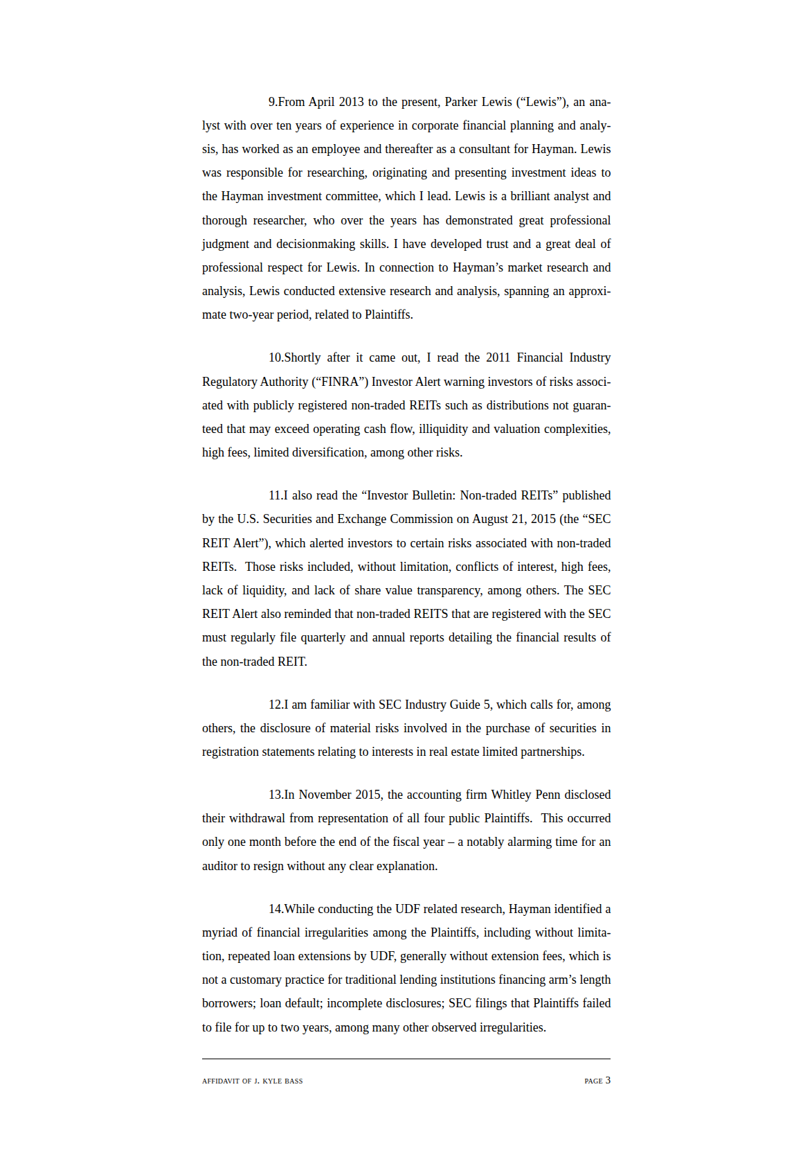9. From April 2013 to the present, Parker Lewis (“Lewis”), an analyst with over ten years of experience in corporate financial planning and analysis, has worked as an employee and thereafter as a consultant for Hayman. Lewis was responsible for researching, originating and presenting investment ideas to the Hayman investment committee, which I lead. Lewis is a brilliant analyst and thorough researcher, who over the years has demonstrated great professional judgment and decisionmaking skills. I have developed trust and a great deal of professional respect for Lewis. In connection to Hayman’s market research and analysis, Lewis conducted extensive research and analysis, spanning an approximate two-year period, related to Plaintiffs.
10. Shortly after it came out, I read the 2011 Financial Industry Regulatory Authority (“FINRA”) Investor Alert warning investors of risks associated with publicly registered non-traded REITs such as distributions not guaranteed that may exceed operating cash flow, illiquidity and valuation complexities, high fees, limited diversification, among other risks.
11. I also read the “Investor Bulletin: Non-traded REITs” published by the U.S. Securities and Exchange Commission on August 21, 2015 (the “SEC REIT Alert”), which alerted investors to certain risks associated with non-traded REITs. Those risks included, without limitation, conflicts of interest, high fees, lack of liquidity, and lack of share value transparency, among others. The SEC REIT Alert also reminded that non-traded REITS that are registered with the SEC must regularly file quarterly and annual reports detailing the financial results of the non-traded REIT.
12. I am familiar with SEC Industry Guide 5, which calls for, among others, the disclosure of material risks involved in the purchase of securities in registration statements relating to interests in real estate limited partnerships.
13. In November 2015, the accounting firm Whitley Penn disclosed their withdrawal from representation of all four public Plaintiffs. This occurred only one month before the end of the fiscal year – a notably alarming time for an auditor to resign without any clear explanation.
14. While conducting the UDF related research, Hayman identified a myriad of financial irregularities among the Plaintiffs, including without limitation, repeated loan extensions by UDF, generally without extension fees, which is not a customary practice for traditional lending institutions financing arm’s length borrowers; loan default; incomplete disclosures; SEC filings that Plaintiffs failed to file for up to two years, among many other observed irregularities.
Affidavit of J. Kyle Bass Page 3